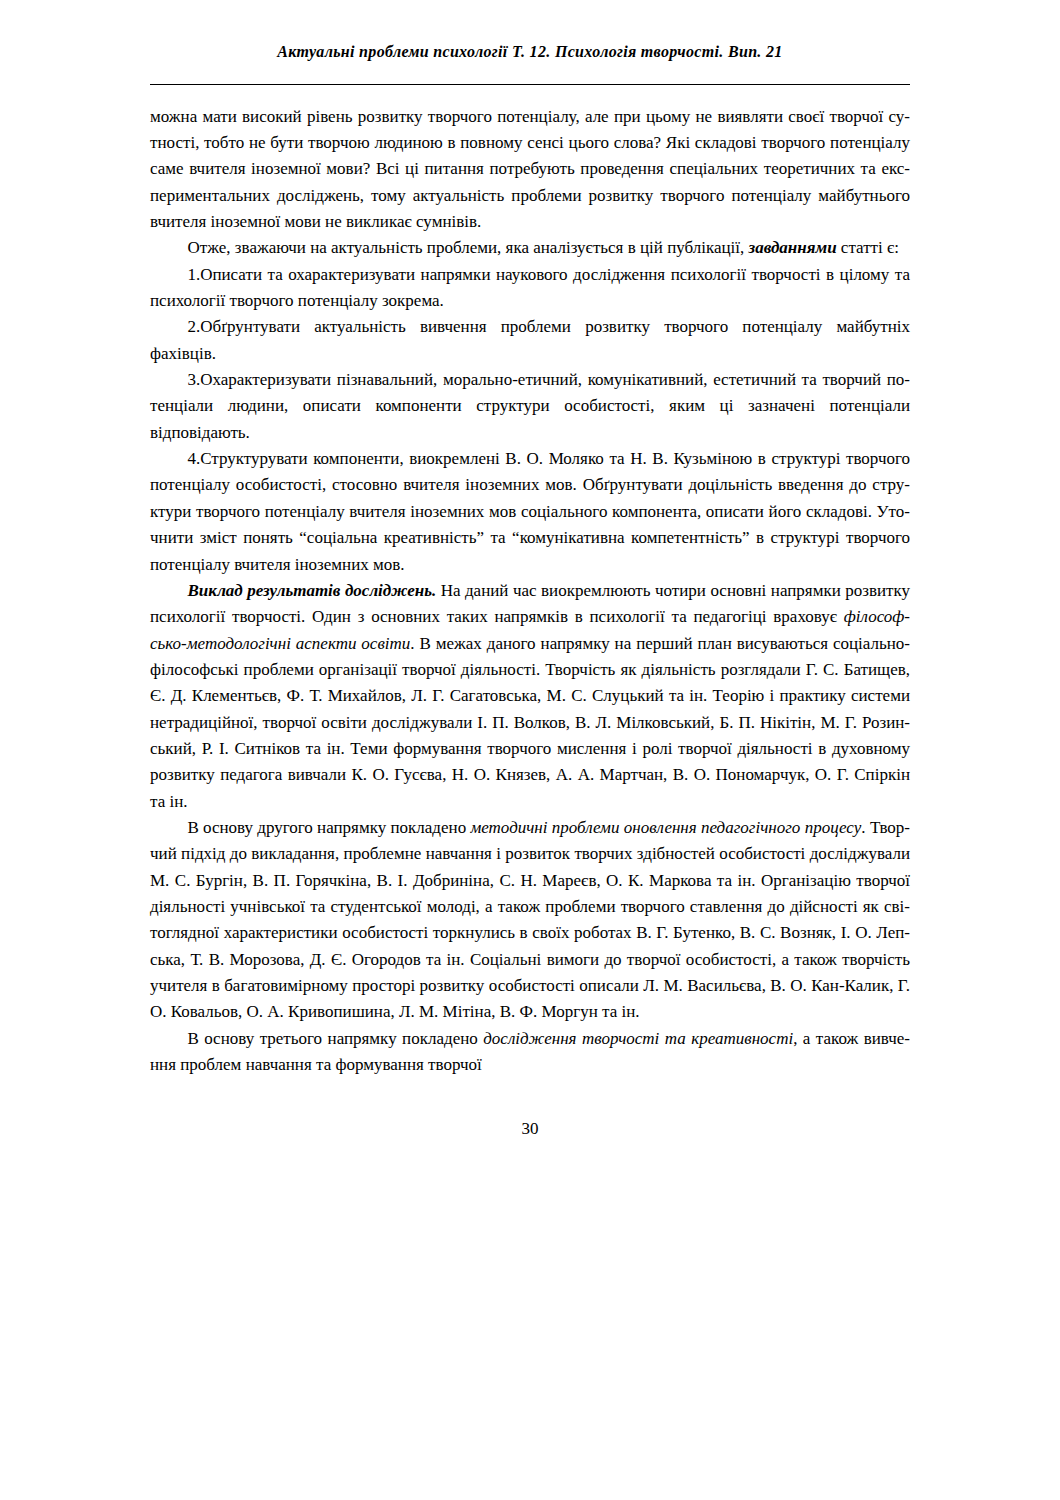Актуальні проблеми психології Т. 12. Психологія творчості. Вип. 21
можна мати високий рівень розвитку творчого потенціалу, але при цьому не виявляти своєї творчої сутності, тобто не бути творчою людиною в повному сенсі цього слова? Які складові творчого потенціалу саме вчителя іноземної мови? Всі ці питання потребують проведення спеціальних теоретичних та експериментальних досліджень, тому актуальність проблеми розвитку творчого потенціалу майбутнього вчителя іноземної мови не викликає сумнівів.
Отже, зважаючи на актуальність проблеми, яка аналізується в цій публікації, завданнями статті є:
1.Описати та охарактеризувати напрямки наукового дослідження психології творчості в цілому та психології творчого потенціалу зокрема.
2.Обґрунтувати актуальність вивчення проблеми розвитку творчого потенціалу майбутніх фахівців.
3.Охарактеризувати пізнавальний, морально-етичний, комунікативний, естетичний та творчий потенціали людини, описати компоненти структури особистості, яким ці зазначені потенціали відповідають.
4.Структурувати компоненти, виокремлені В. О. Моляко та Н. В. Кузьміною в структурі творчого потенціалу особистості, стосовно вчителя іноземних мов. Обґрунтувати доцільність введення до структури творчого потенціалу вчителя іноземних мов соціального компонента, описати його складові. Уточнити зміст понять “соціальна креативність” та “комунікативна компетентність” в структурі творчого потенціалу вчителя іноземних мов.
Виклад результатів досліджень. На даний час виокремлюють чотири основні напрямки розвитку психології творчості. Один з основних таких напрямків в психології та педагогіці враховує філософсько-методологічні аспекти освіти. В межах даного напрямку на перший план висуваються соціально-філософські проблеми організації творчої діяльності. Творчість як діяльність розглядали Г. С. Батищев, Є. Д. Клементьєв, Ф. Т. Михайлов, Л. Г. Сагатовська, М. С. Слуцький та ін. Теорію і практику системи нетрадиційної, творчої освіти досліджували І. П. Волков, В. Л. Мілковський, Б. П. Нікітін, М. Г. Розинський, Р. І. Ситніков та ін. Теми формування творчого мислення і ролі творчої діяльності в духовному розвитку педагога вивчали К. О. Гусєва, Н. О. Князев, А. А. Мартчан, В. О. Пономарчук, О. Г. Спіркін та ін.
В основу другого напрямку покладено методичні проблеми оновлення педагогічного процесу. Творчий підхід до викладання, проблемне навчання і розвиток творчих здібностей особистості досліджували М. С. Бургін, В. П. Горячкіна, В. І. Добриніна, С. Н. Мареєв, О. К. Маркова та ін. Організацію творчої діяльності учнівської та студентської молоді, а також проблеми творчого ставлення до дійсності як світоглядної характеристики особистості торкнулись в своїх роботах В. Г. Бутенко, В. С. Возняк, І. О. Лепська, Т. В. Морозова, Д. Є. Огородов та ін. Соціальні вимоги до творчої особистості, а також творчість учителя в багатовимірному просторі розвитку особистості описали Л. М. Васильєва, В. О. Кан-Калик, Г. О. Ковальов, О. А. Кривопишина, Л. М. Мітіна, В. Ф. Моргун та ін.
В основу третього напрямку покладено дослідження творчості та креативності, а також вивчення проблем навчання та формування творчої
30